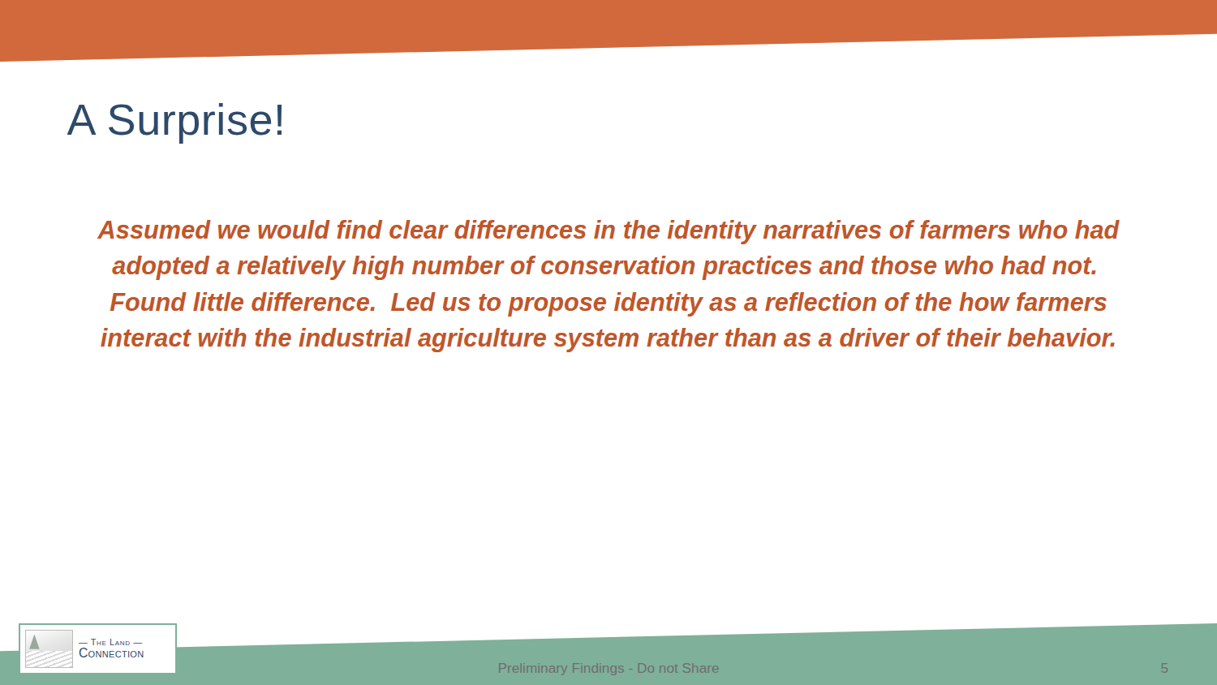A Surprise!
Assumed we would find clear differences in the identity narratives of farmers who had adopted a relatively high number of conservation practices and those who had not. Found little difference. Led us to propose identity as a reflection of the how farmers interact with the industrial agriculture system rather than as a driver of their behavior.
— The Land — Connection
Preliminary Findings - Do not Share
5